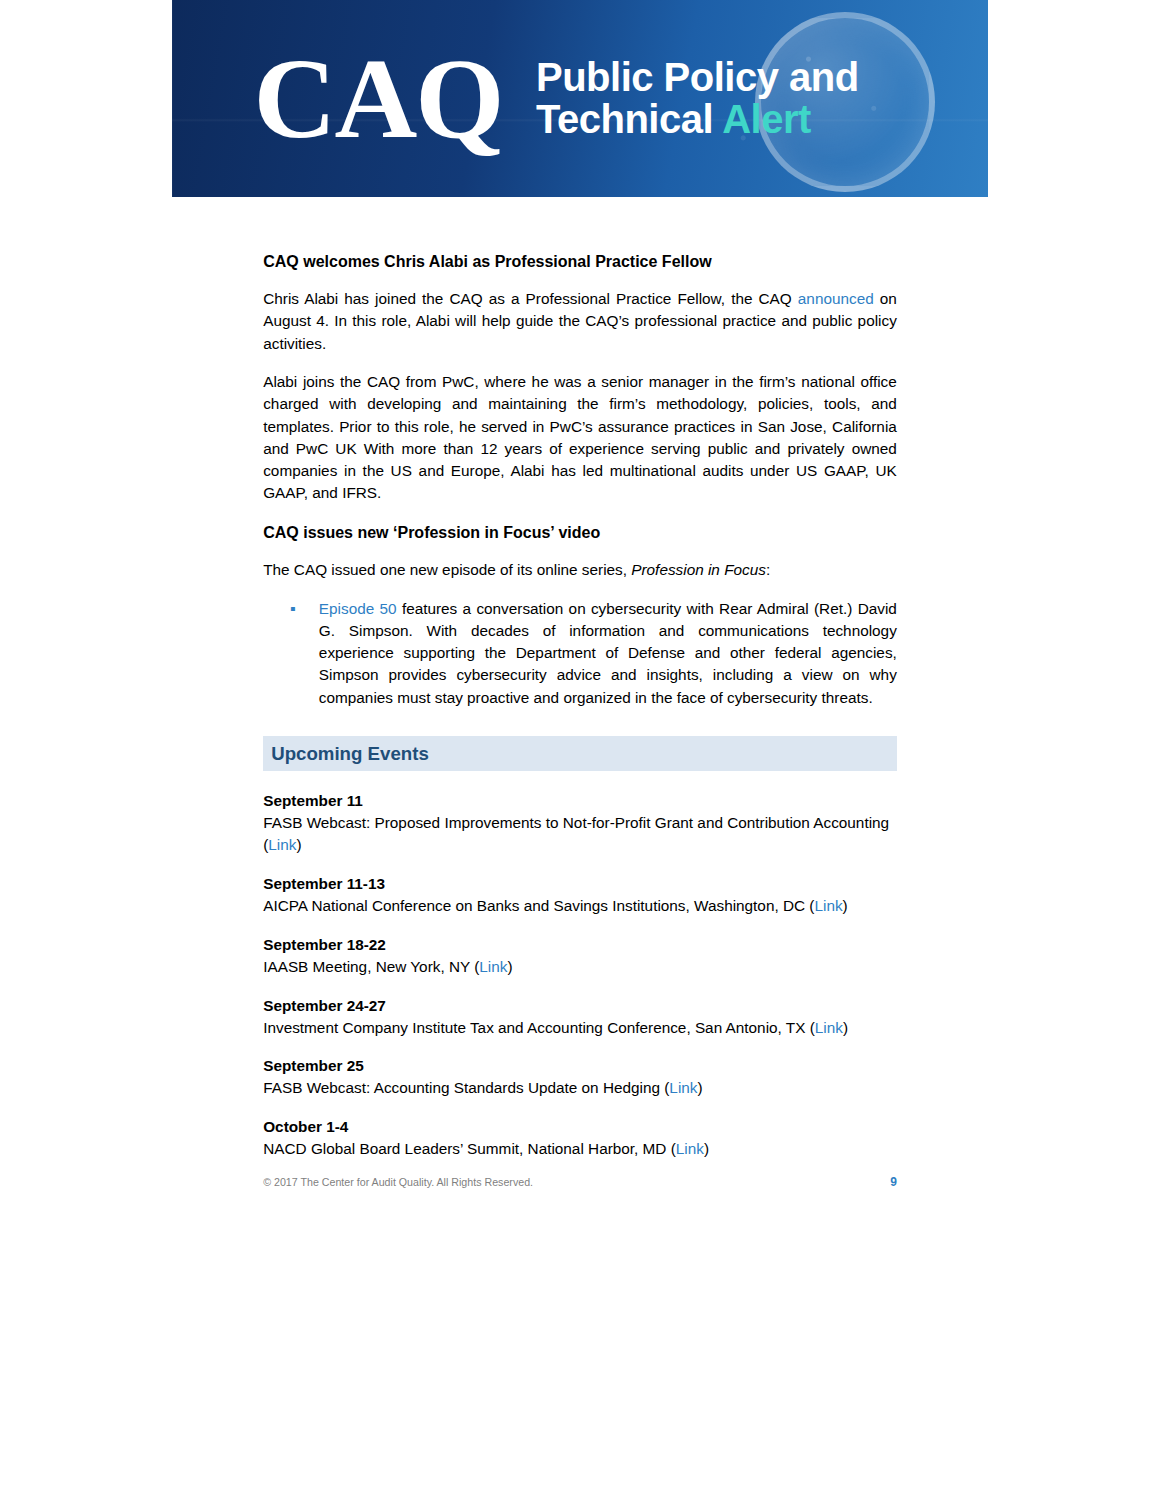CAQ
Public Policy and
Technical Alert
CAQ welcomes Chris Alabi as Professional Practice Fellow
Chris Alabi has joined the CAQ as a Professional Practice Fellow, the CAQ announced on August 4. In this role, Alabi will help guide the CAQ’s professional practice and public policy activities.
Alabi joins the CAQ from PwC, where he was a senior manager in the firm’s national office charged with developing and maintaining the firm’s methodology, policies, tools, and templates. Prior to this role, he served in PwC’s assurance practices in San Jose, California and PwC UK With more than 12 years of experience serving public and privately owned companies in the US and Europe, Alabi has led multinational audits under US GAAP, UK GAAP, and IFRS.
CAQ issues new ‘Profession in Focus’ video
The CAQ issued one new episode of its online series, Profession in Focus:
Episode 50 features a conversation on cybersecurity with Rear Admiral (Ret.) David G. Simpson. With decades of information and communications technology experience supporting the Department of Defense and other federal agencies, Simpson provides cybersecurity advice and insights, including a view on why companies must stay proactive and organized in the face of cybersecurity threats.
Upcoming Events
September 11 FASB Webcast: Proposed Improvements to Not-for-Profit Grant and Contribution Accounting (Link)
September 11-13 AICPA National Conference on Banks and Savings Institutions, Washington, DC (Link)
September 18-22 IAASB Meeting, New York, NY (Link)
September 24-27 Investment Company Institute Tax and Accounting Conference, San Antonio, TX (Link)
September 25 FASB Webcast: Accounting Standards Update on Hedging (Link)
October 1-4 NACD Global Board Leaders’ Summit, National Harbor, MD (Link)
© 2017 The Center for Audit Quality. All Rights Reserved.
9